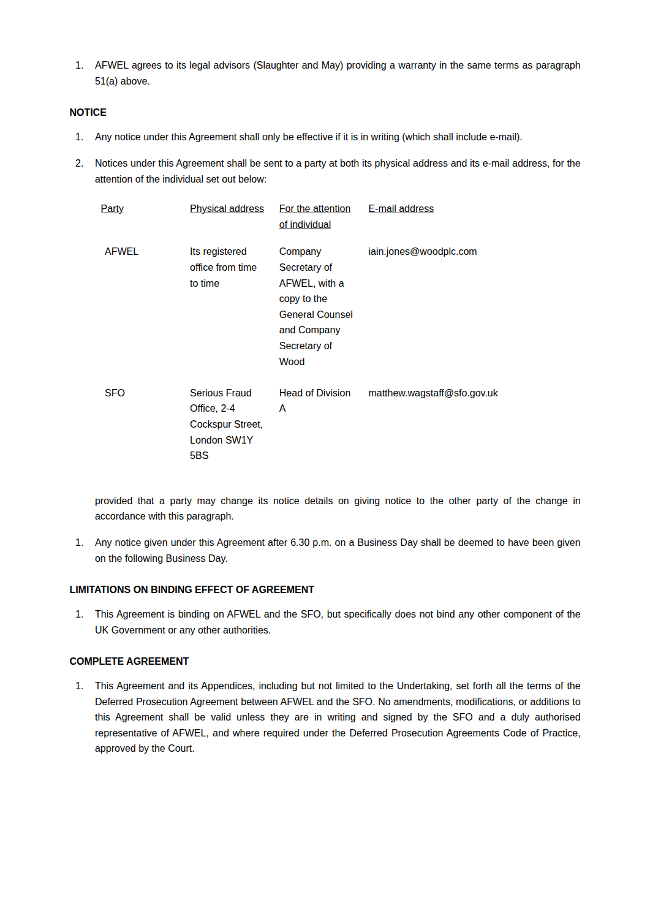AFWEL agrees to its legal advisors (Slaughter and May) providing a warranty in the same terms as paragraph 51(a) above.
Notice
Any notice under this Agreement shall only be effective if it is in writing (which shall include e-mail).
Notices under this Agreement shall be sent to a party at both its physical address and its e-mail address, for the attention of the individual set out below:
| Party | Physical address | For the attention of individual | E-mail address |
| --- | --- | --- | --- |
| AFWEL | Its registered office from time to time | Company Secretary of AFWEL, with a copy to the General Counsel and Company Secretary of Wood | iain.jones@woodplc.com |
| SFO | Serious Fraud Office, 2-4 Cockspur Street, London SW1Y 5BS | Head of Division A | matthew.wagstaff@sfo.gov.uk |
provided that a party may change its notice details on giving notice to the other party of the change in accordance with this paragraph.
Any notice given under this Agreement after 6.30 p.m. on a Business Day shall be deemed to have been given on the following Business Day.
Limitations on Binding Effect of Agreement
This Agreement is binding on AFWEL and the SFO, but specifically does not bind any other component of the UK Government or any other authorities.
Complete Agreement
This Agreement and its Appendices, including but not limited to the Undertaking, set forth all the terms of the Deferred Prosecution Agreement between AFWEL and the SFO. No amendments, modifications, or additions to this Agreement shall be valid unless they are in writing and signed by the SFO and a duly authorised representative of AFWEL, and where required under the Deferred Prosecution Agreements Code of Practice, approved by the Court.